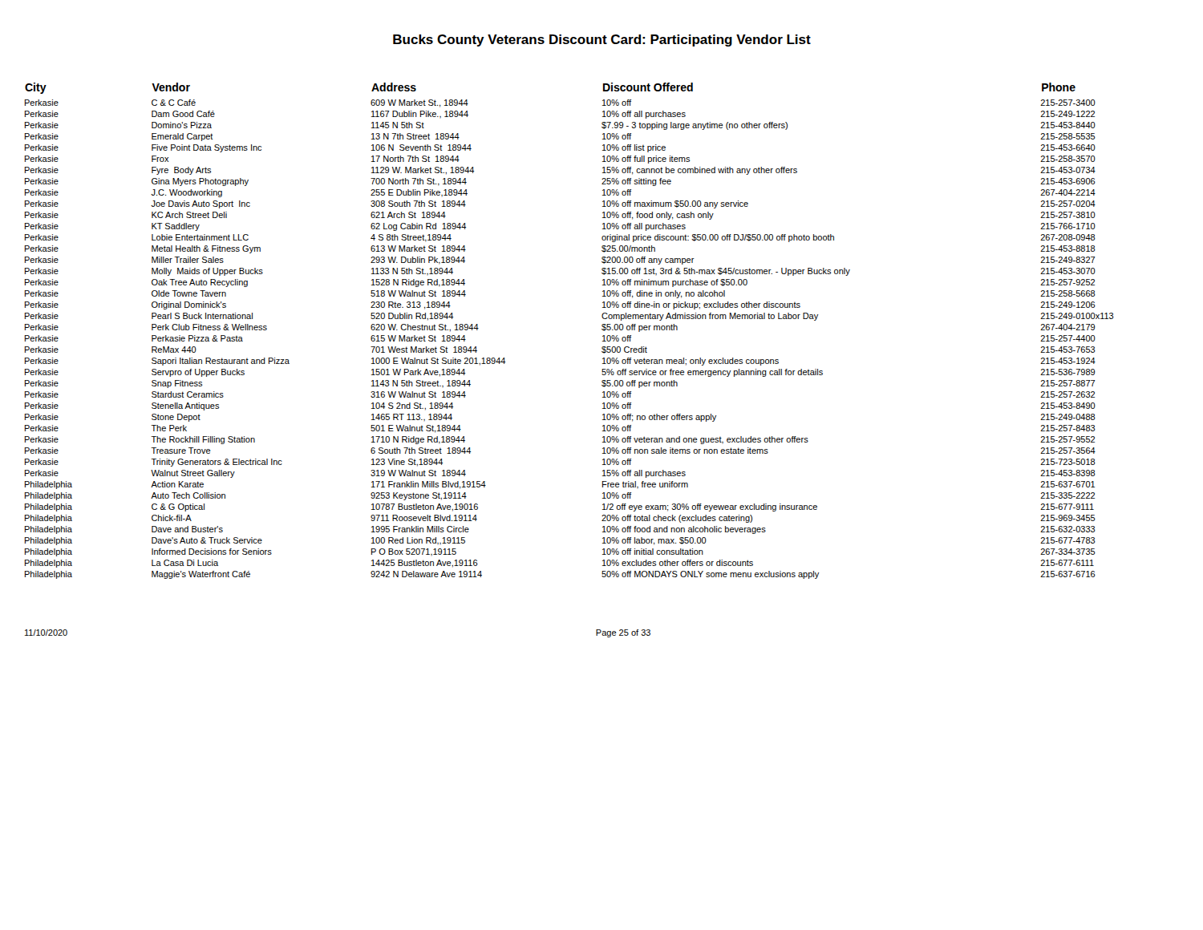Bucks County Veterans Discount Card: Participating Vendor List
| City | Vendor | Address | Discount Offered | Phone |
| --- | --- | --- | --- | --- |
| Perkasie | C & C Café | 609 W Market St., 18944 | 10% off | 215-257-3400 |
| Perkasie | Dam Good Café | 1167 Dublin Pike., 18944 | 10% off all purchases | 215-249-1222 |
| Perkasie | Domino's Pizza | 1145 N 5th St | $7.99 - 3 topping large anytime (no other offers) | 215-453-8440 |
| Perkasie | Emerald Carpet | 13 N 7th Street 18944 | 10% off | 215-258-5535 |
| Perkasie | Five Point Data Systems Inc | 106 N Seventh St 18944 | 10% off list price | 215-453-6640 |
| Perkasie | Frox | 17 North 7th St 18944 | 10% off full price items | 215-258-3570 |
| Perkasie | Fyre Body Arts | 1129 W. Market St., 18944 | 15% off, cannot be combined with any other offers | 215-453-0734 |
| Perkasie | Gina Myers Photography | 700 North 7th St., 18944 | 25% off sitting fee | 215-453-6906 |
| Perkasie | J.C. Woodworking | 255 E Dublin Pike,18944 | 10% off | 267-404-2214 |
| Perkasie | Joe Davis Auto Sport Inc | 308 South 7th St 18944 | 10% off maximum $50.00 any service | 215-257-0204 |
| Perkasie | KC Arch Street Deli | 621 Arch St 18944 | 10% off, food only, cash only | 215-257-3810 |
| Perkasie | KT Saddlery | 62 Log Cabin Rd 18944 | 10% off all purchases | 215-766-1710 |
| Perkasie | Lobie Entertainment LLC | 4 S 8th Street,18944 | original price discount: $50.00 off DJ/$50.00 off photo booth | 267-208-0948 |
| Perkasie | Metal Health & Fitness Gym | 613 W Market St 18944 | $25.00/month | 215-453-8818 |
| Perkasie | Miller Trailer Sales | 293 W. Dublin Pk,18944 | $200.00 off any camper | 215-249-8327 |
| Perkasie | Molly Maids of Upper Bucks | 1133 N 5th St.,18944 | $15.00 off 1st, 3rd & 5th-max $45/customer. - Upper Bucks only | 215-453-3070 |
| Perkasie | Oak Tree Auto Recycling | 1528 N Ridge Rd,18944 | 10% off minimum purchase of $50.00 | 215-257-9252 |
| Perkasie | Olde Towne Tavern | 518 W Walnut St 18944 | 10% off, dine in only, no alcohol | 215-258-5668 |
| Perkasie | Original Dominick's | 230 Rte. 313 ,18944 | 10% off dine-in or pickup; excludes other discounts | 215-249-1206 |
| Perkasie | Pearl S Buck International | 520 Dublin Rd,18944 | Complementary Admission from Memorial to Labor Day | 215-249-0100x113 |
| Perkasie | Perk Club Fitness & Wellness | 620 W. Chestnut St., 18944 | $5.00 off per month | 267-404-2179 |
| Perkasie | Perkasie Pizza & Pasta | 615 W Market St 18944 | 10% off | 215-257-4400 |
| Perkasie | ReMax 440 | 701 West Market St 18944 | $500 Credit | 215-453-7653 |
| Perkasie | Sapori Italian Restaurant and Pizza | 1000 E Walnut St Suite 201,18944 | 10% off veteran meal; only excludes coupons | 215-453-1924 |
| Perkasie | Servpro of Upper Bucks | 1501 W Park Ave,18944 | 5% off service or free emergency planning call for details | 215-536-7989 |
| Perkasie | Snap Fitness | 1143 N 5th Street., 18944 | $5.00 off per month | 215-257-8877 |
| Perkasie | Stardust Ceramics | 316 W Walnut St 18944 | 10% off | 215-257-2632 |
| Perkasie | Stenella Antiques | 104 S 2nd St., 18944 | 10% off | 215-453-8490 |
| Perkasie | Stone Depot | 1465 RT 113., 18944 | 10% off; no other offers apply | 215-249-0488 |
| Perkasie | The Perk | 501 E Walnut St,18944 | 10% off | 215-257-8483 |
| Perkasie | The Rockhill Filling Station | 1710 N Ridge Rd,18944 | 10% off veteran and one guest, excludes other offers | 215-257-9552 |
| Perkasie | Treasure Trove | 6 South 7th Street 18944 | 10% off non sale items or non estate items | 215-257-3564 |
| Perkasie | Trinity Generators & Electrical Inc | 123 Vine St,18944 | 10% off | 215-723-5018 |
| Perkasie | Walnut Street Gallery | 319 W Walnut St 18944 | 15% off all purchases | 215-453-8398 |
| Philadelphia | Action Karate | 171 Franklin Mills Blvd,19154 | Free trial, free uniform | 215-637-6701 |
| Philadelphia | Auto Tech Collision | 9253 Keystone St,19114 | 10% off | 215-335-2222 |
| Philadelphia | C & G Optical | 10787 Bustleton Ave,19016 | 1/2 off eye exam; 30% off eyewear excluding insurance | 215-677-9111 |
| Philadelphia | Chick-fil-A | 9711 Roosevelt Blvd.19114 | 20% off total check (excludes catering) | 215-969-3455 |
| Philadelphia | Dave and Buster's | 1995 Franklin Mills Circle | 10% off food and non alcoholic beverages | 215-632-0333 |
| Philadelphia | Dave's Auto & Truck Service | 100 Red Lion Rd,,19115 | 10% off labor, max. $50.00 | 215-677-4783 |
| Philadelphia | Informed Decisions for Seniors | P O Box 52071,19115 | 10% off initial consultation | 267-334-3735 |
| Philadelphia | La Casa Di Lucia | 14425 Bustleton Ave,19116 | 10% excludes other offers or discounts | 215-677-6111 |
| Philadelphia | Maggie's Waterfront Café | 9242 N Delaware Ave 19114 | 50% off MONDAYS ONLY some menu exclusions apply | 215-637-6716 |
11/10/2020 Page 25 of 33